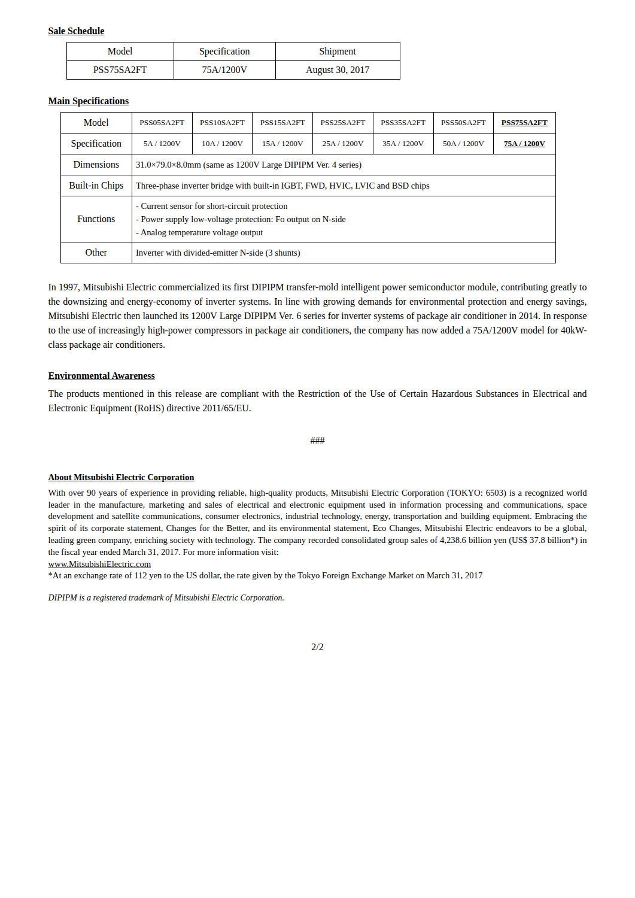Sale Schedule
| Model | Specification | Shipment |
| --- | --- | --- |
| PSS75SA2FT | 75A/1200V | August 30, 2017 |
Main Specifications
| Model | PSS05SA2FT | PSS10SA2FT | PSS15SA2FT | PSS25SA2FT | PSS35SA2FT | PSS50SA2FT | PSS75SA2FT |
| Specification | 5A / 1200V | 10A / 1200V | 15A / 1200V | 25A / 1200V | 35A / 1200V | 50A / 1200V | 75A / 1200V |
| Dimensions | 31.0×79.0×8.0mm (same as 1200V Large DIPIPM Ver. 4 series) |
| Built-in Chips | Three-phase inverter bridge with built-in IGBT, FWD, HVIC, LVIC and BSD chips |
| Functions | - Current sensor for short-circuit protection - Power supply low-voltage protection: Fo output on N-side - Analog temperature voltage output |
| Other | Inverter with divided-emitter N-side (3 shunts) |
In 1997, Mitsubishi Electric commercialized its first DIPIPM transfer-mold intelligent power semiconductor module, contributing greatly to the downsizing and energy-economy of inverter systems. In line with growing demands for environmental protection and energy savings, Mitsubishi Electric then launched its 1200V Large DIPIPM Ver. 6 series for inverter systems of package air conditioner in 2014. In response to the use of increasingly high-power compressors in package air conditioners, the company has now added a 75A/1200V model for 40kW-class package air conditioners.
Environmental Awareness
The products mentioned in this release are compliant with the Restriction of the Use of Certain Hazardous Substances in Electrical and Electronic Equipment (RoHS) directive 2011/65/EU.
###
About Mitsubishi Electric Corporation
With over 90 years of experience in providing reliable, high-quality products, Mitsubishi Electric Corporation (TOKYO: 6503) is a recognized world leader in the manufacture, marketing and sales of electrical and electronic equipment used in information processing and communications, space development and satellite communications, consumer electronics, industrial technology, energy, transportation and building equipment. Embracing the spirit of its corporate statement, Changes for the Better, and its environmental statement, Eco Changes, Mitsubishi Electric endeavors to be a global, leading green company, enriching society with technology. The company recorded consolidated group sales of 4,238.6 billion yen (US$ 37.8 billion*) in the fiscal year ended March 31, 2017. For more information visit:
www.MitsubishiElectric.com
*At an exchange rate of 112 yen to the US dollar, the rate given by the Tokyo Foreign Exchange Market on March 31, 2017
DIPIPM is a registered trademark of Mitsubishi Electric Corporation.
2/2